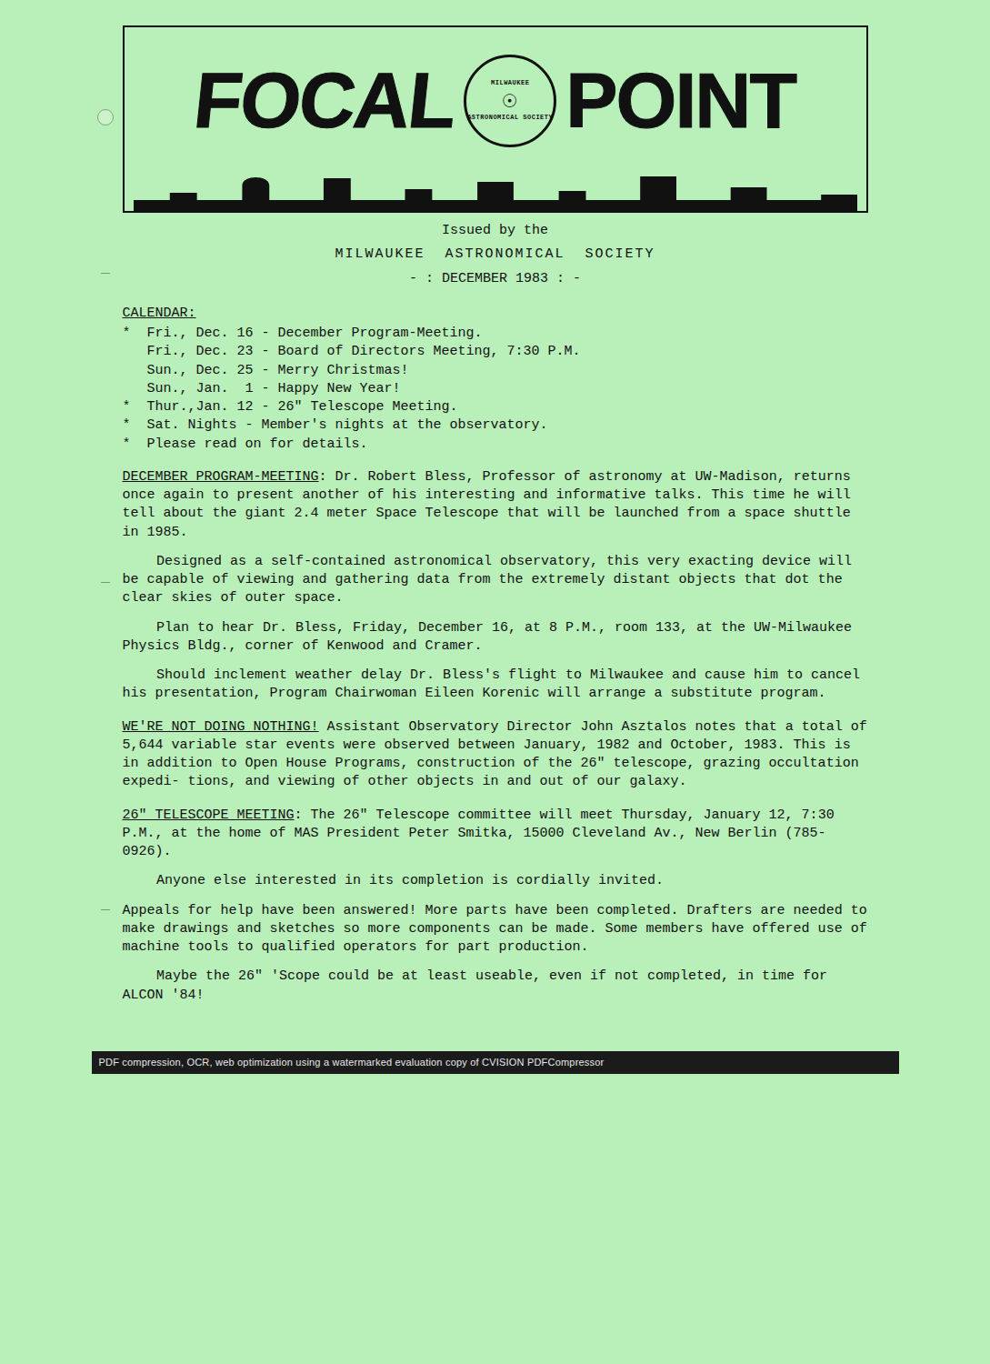FOCAL MILWAUKEE ☉ ASTRONOMICAL SOCIETY POINT
Issued by the
MILWAUKEE ASTRONOMICAL SOCIETY
- : DECEMBER 1983 : -
CALENDAR:
* Fri., Dec. 16 - December Program-Meeting.
Fri., Dec. 23 - Board of Directors Meeting, 7:30 P.M.
Sun., Dec. 25 - Merry Christmas!
Sun., Jan. 1 - Happy New Year!
* Thur.,Jan. 12 - 26" Telescope Meeting.
* Sat. Nights - Member's nights at the observatory.
* Please read on for details.
DECEMBER PROGRAM-MEETING
: Dr. Robert Bless, Professor of astronomy at UW-Madison, returns once again to present another of his interesting and informative talks. This time he will tell about the giant 2.4 meter Space Telescope that will be launched from a space shuttle in 1985.
Designed as a self-contained astronomical observatory, this very exacting device will be capable of viewing and gathering data from the extremely distant objects that dot the clear skies of outer space.
Plan to hear Dr. Bless, Friday, December 16, at 8 P.M., room 133, at the UW-Milwaukee Physics Bldg., corner of Kenwood and Cramer.
Should inclement weather delay Dr. Bless's flight to Milwaukee and cause him to cancel his presentation, Program Chairwoman Eileen Korenic will arrange a substitute program.
WE'RE NOT DOING NOTHING!
Assistant Observatory Director John Asztalos notes that a total of 5,644 variable star events were observed between January, 1982 and October, 1983. This is in addition to Open House Programs, construction of the 26" telescope, grazing occultation expedi- tions, and viewing of other objects in and out of our galaxy.
26" TELESCOPE MEETING
: The 26" Telescope committee will meet Thursday, January 12, 7:30 P.M., at the home of MAS President Peter Smitka, 15000 Cleveland Av., New Berlin (785-0926).
Anyone else interested in its completion is cordially invited.
Appeals for help have been answered! More parts have been completed. Drafters are needed to make drawings and sketches so more components can be made. Some members have offered use of machine tools to qualified operators for part production.
Maybe the 26" 'Scope could be at least useable, even if not completed, in time for ALCON '84!
PDF compression, OCR, web optimization using a watermarked evaluation copy of CVISION PDFCompressor